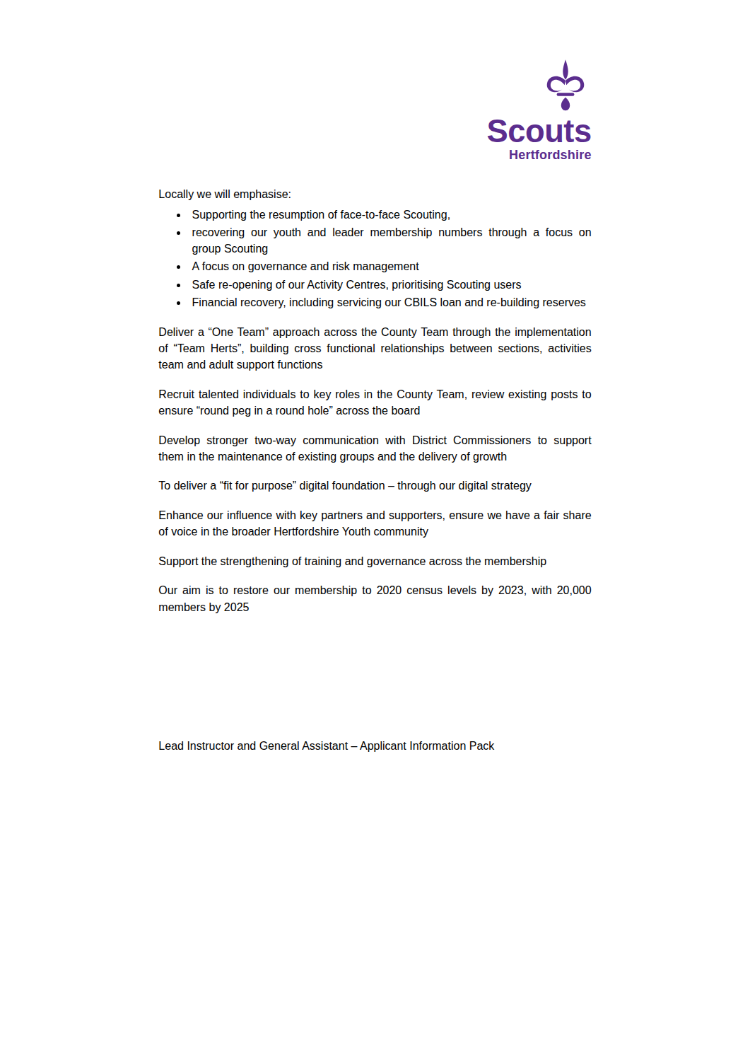Scouts
Hertfordshire
Locally we will emphasise:
Supporting the resumption of face-to-face Scouting,
recovering our youth and leader membership numbers through a focus on group Scouting
A focus on governance and risk management
Safe re-opening of our Activity Centres, prioritising Scouting users
Financial recovery, including servicing our CBILS loan and re-building reserves
Deliver a “One Team” approach across the County Team through the implementation of “Team Herts”, building cross functional relationships between sections, activities team and adult support functions
Recruit talented individuals to key roles in the County Team, review existing posts to ensure “round peg in a round hole” across the board
Develop stronger two-way communication with District Commissioners to support them in the maintenance of existing groups and the delivery of growth
To deliver a “fit for purpose” digital foundation – through our digital strategy
Enhance our influence with key partners and supporters, ensure we have a fair share of voice in the broader Hertfordshire Youth community
Support the strengthening of training and governance across the membership
Our aim is to restore our membership to 2020 census levels by 2023, with 20,000 members by 2025
Lead Instructor and General Assistant – Applicant Information Pack